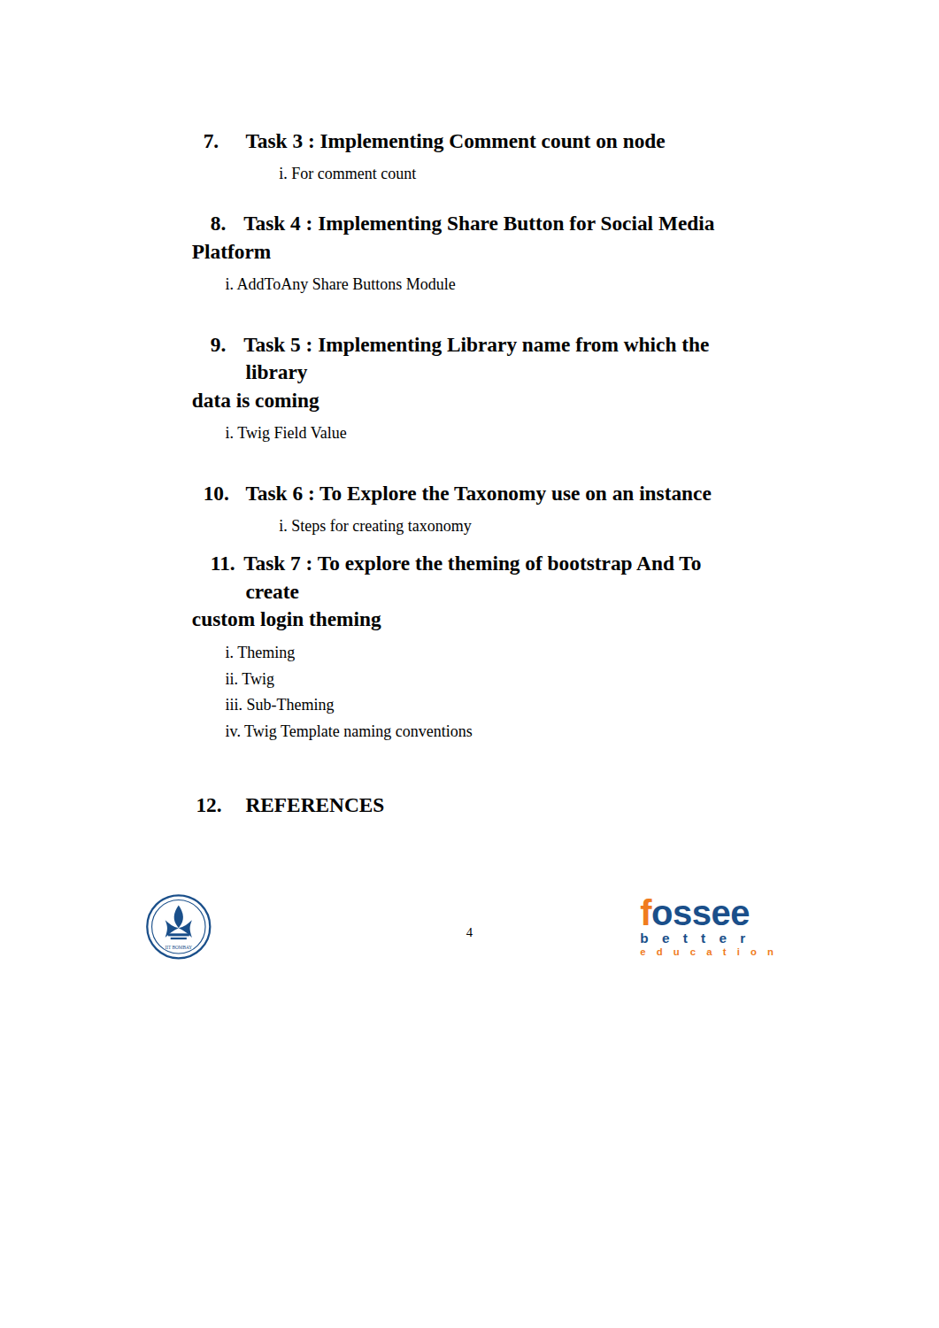Task 3 : Implementing Comment count on node
i. For comment count
Task 4 : Implementing Share Button for Social Media Platform
i. AddToAny Share Buttons Module
Task 5 : Implementing Library name from which the library data is coming
i. Twig Field Value
Task 6 : To Explore the Taxonomy use on an instance
i. Steps for creating taxonomy
Task 7 : To explore the theming of bootstrap And To create custom login theming
i. Theming
ii. Twig
iii. Sub-Theming
iv. Twig Template naming conventions
REFERENCES
IIT BOMBAY
4
fossee
b e t t e r
e d u c a t i o n